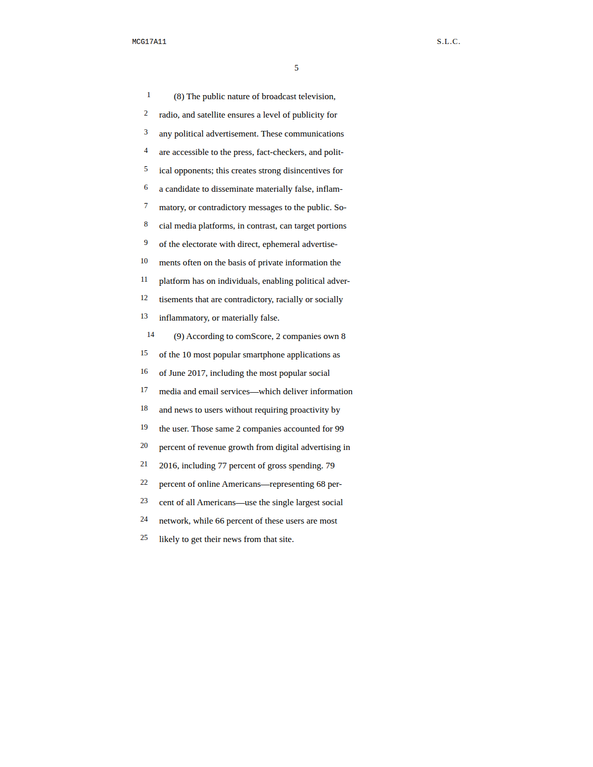MCG17A11 S.L.C.
5
(8) The public nature of broadcast television,
radio, and satellite ensures a level of publicity for
any political advertisement. These communications
are accessible to the press, fact-checkers, and polit-
ical opponents; this creates strong disincentives for
a candidate to disseminate materially false, inflam-
matory, or contradictory messages to the public. So-
cial media platforms, in contrast, can target portions
of the electorate with direct, ephemeral advertise-
ments often on the basis of private information the
platform has on individuals, enabling political adver-
tisements that are contradictory, racially or socially
inflammatory, or materially false.
(9) According to comScore, 2 companies own 8
of the 10 most popular smartphone applications as
of June 2017, including the most popular social
media and email services—which deliver information
and news to users without requiring proactivity by
the user. Those same 2 companies accounted for 99
percent of revenue growth from digital advertising in
2016, including 77 percent of gross spending. 79
percent of online Americans—representing 68 per-
cent of all Americans—use the single largest social
network, while 66 percent of these users are most
likely to get their news from that site.